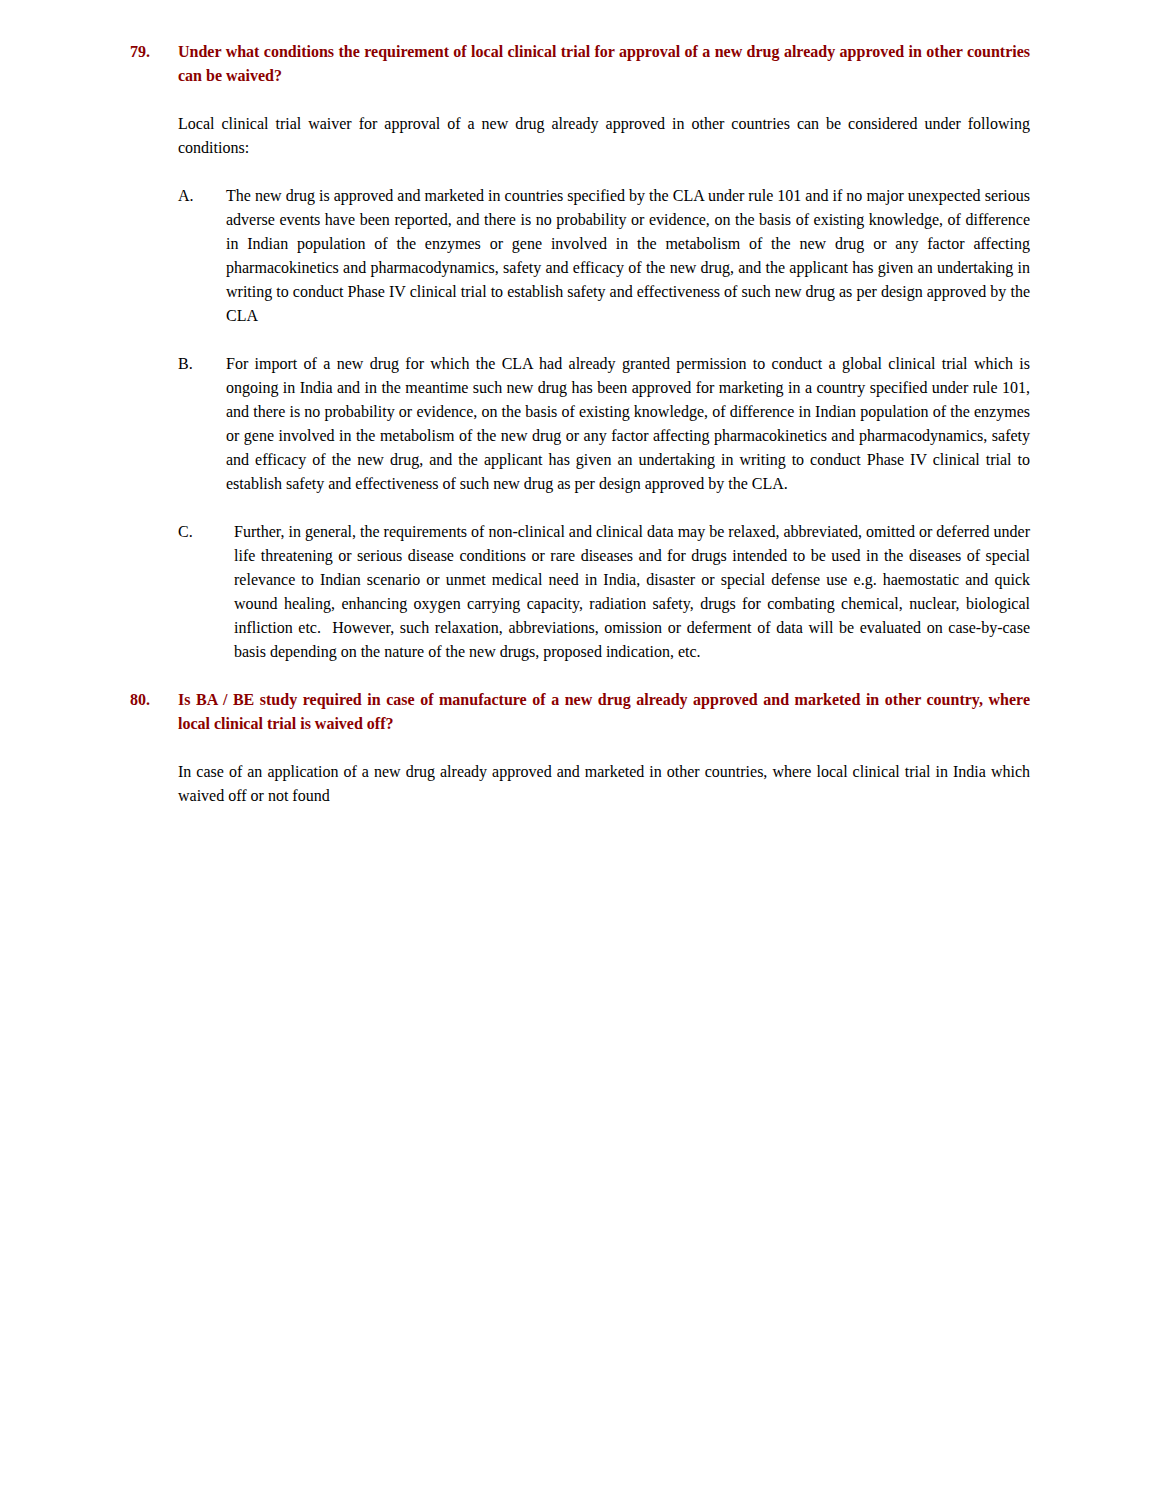79.
Under what conditions the requirement of local clinical trial for approval of a new drug already approved in other countries can be waived?
Local clinical trial waiver for approval of a new drug already approved in other countries can be considered under following conditions:
A.
The new drug is approved and marketed in countries specified by the CLA under rule 101 and if no major unexpected serious adverse events have been reported, and there is no probability or evidence, on the basis of existing knowledge, of difference in Indian population of the enzymes or gene involved in the metabolism of the new drug or any factor affecting pharmacokinetics and pharmacodynamics, safety and efficacy of the new drug, and the applicant has given an undertaking in writing to conduct Phase IV clinical trial to establish safety and effectiveness of such new drug as per design approved by the CLA
B.
For import of a new drug for which the CLA had already granted permission to conduct a global clinical trial which is ongoing in India and in the meantime such new drug has been approved for marketing in a country specified under rule 101, and there is no probability or evidence, on the basis of existing knowledge, of difference in Indian population of the enzymes or gene involved in the metabolism of the new drug or any factor affecting pharmacokinetics and pharmacodynamics, safety and efficacy of the new drug, and the applicant has given an undertaking in writing to conduct Phase IV clinical trial to establish safety and effectiveness of such new drug as per design approved by the CLA.
C.
Further, in general, the requirements of non-clinical and clinical data may be relaxed, abbreviated, omitted or deferred under life threatening or serious disease conditions or rare diseases and for drugs intended to be used in the diseases of special relevance to Indian scenario or unmet medical need in India, disaster or special defense use e.g. haemostatic and quick wound healing, enhancing oxygen carrying capacity, radiation safety, drugs for combating chemical, nuclear, biological infliction etc. However, such relaxation, abbreviations, omission or deferment of data will be evaluated on case-by-case basis depending on the nature of the new drugs, proposed indication, etc.
80.
Is BA / BE study required in case of manufacture of a new drug already approved and marketed in other country, where local clinical trial is waived off?
In case of an application of a new drug already approved and marketed in other countries, where local clinical trial in India which waived off or not found